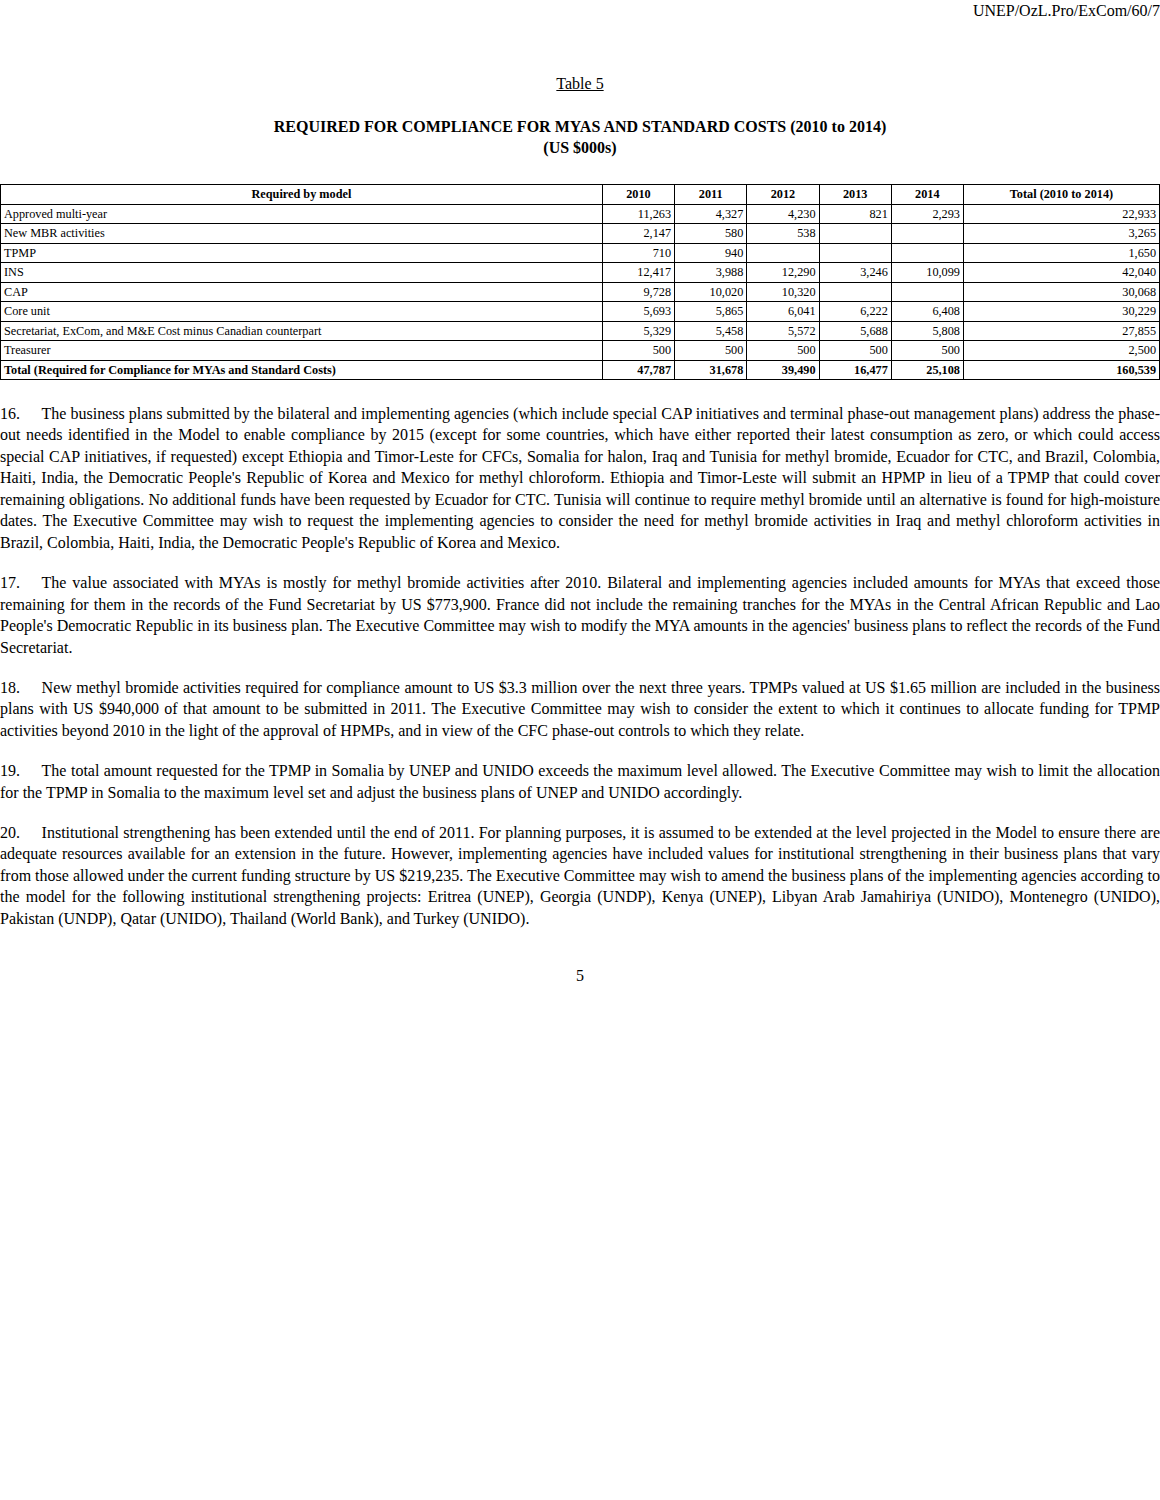UNEP/OzL.Pro/ExCom/60/7
Table 5
REQUIRED FOR COMPLIANCE FOR MYAS AND STANDARD COSTS (2010 to 2014)
(US $000s)
| Required by model | 2010 | 2011 | 2012 | 2013 | 2014 | Total (2010 to 2014) |
| --- | --- | --- | --- | --- | --- | --- |
| Approved multi-year | 11,263 | 4,327 | 4,230 | 821 | 2,293 | 22,933 |
| New MBR activities | 2,147 | 580 | 538 | | | 3,265 |
| TPMP | 710 | 940 | | | | 1,650 |
| INS | 12,417 | 3,988 | 12,290 | 3,246 | 10,099 | 42,040 |
| CAP | 9,728 | 10,020 | 10,320 | | | 30,068 |
| Core unit | 5,693 | 5,865 | 6,041 | 6,222 | 6,408 | 30,229 |
| Secretariat, ExCom, and M&E Cost minus Canadian counterpart | 5,329 | 5,458 | 5,572 | 5,688 | 5,808 | 27,855 |
| Treasurer | 500 | 500 | 500 | 500 | 500 | 2,500 |
| Total (Required for Compliance for MYAs and Standard Costs) | 47,787 | 31,678 | 39,490 | 16,477 | 25,108 | 160,539 |
16. The business plans submitted by the bilateral and implementing agencies (which include special CAP initiatives and terminal phase-out management plans) address the phase-out needs identified in the Model to enable compliance by 2015 (except for some countries, which have either reported their latest consumption as zero, or which could access special CAP initiatives, if requested) except Ethiopia and Timor-Leste for CFCs, Somalia for halon, Iraq and Tunisia for methyl bromide, Ecuador for CTC, and Brazil, Colombia, Haiti, India, the Democratic People's Republic of Korea and Mexico for methyl chloroform. Ethiopia and Timor-Leste will submit an HPMP in lieu of a TPMP that could cover remaining obligations. No additional funds have been requested by Ecuador for CTC. Tunisia will continue to require methyl bromide until an alternative is found for high-moisture dates. The Executive Committee may wish to request the implementing agencies to consider the need for methyl bromide activities in Iraq and methyl chloroform activities in Brazil, Colombia, Haiti, India, the Democratic People's Republic of Korea and Mexico.
17. The value associated with MYAs is mostly for methyl bromide activities after 2010. Bilateral and implementing agencies included amounts for MYAs that exceed those remaining for them in the records of the Fund Secretariat by US $773,900. France did not include the remaining tranches for the MYAs in the Central African Republic and Lao People's Democratic Republic in its business plan. The Executive Committee may wish to modify the MYA amounts in the agencies' business plans to reflect the records of the Fund Secretariat.
18. New methyl bromide activities required for compliance amount to US $3.3 million over the next three years. TPMPs valued at US $1.65 million are included in the business plans with US $940,000 of that amount to be submitted in 2011. The Executive Committee may wish to consider the extent to which it continues to allocate funding for TPMP activities beyond 2010 in the light of the approval of HPMPs, and in view of the CFC phase-out controls to which they relate.
19. The total amount requested for the TPMP in Somalia by UNEP and UNIDO exceeds the maximum level allowed. The Executive Committee may wish to limit the allocation for the TPMP in Somalia to the maximum level set and adjust the business plans of UNEP and UNIDO accordingly.
20. Institutional strengthening has been extended until the end of 2011. For planning purposes, it is assumed to be extended at the level projected in the Model to ensure there are adequate resources available for an extension in the future. However, implementing agencies have included values for institutional strengthening in their business plans that vary from those allowed under the current funding structure by US $219,235. The Executive Committee may wish to amend the business plans of the implementing agencies according to the model for the following institutional strengthening projects: Eritrea (UNEP), Georgia (UNDP), Kenya (UNEP), Libyan Arab Jamahiriya (UNIDO), Montenegro (UNIDO), Pakistan (UNDP), Qatar (UNIDO), Thailand (World Bank), and Turkey (UNIDO).
5